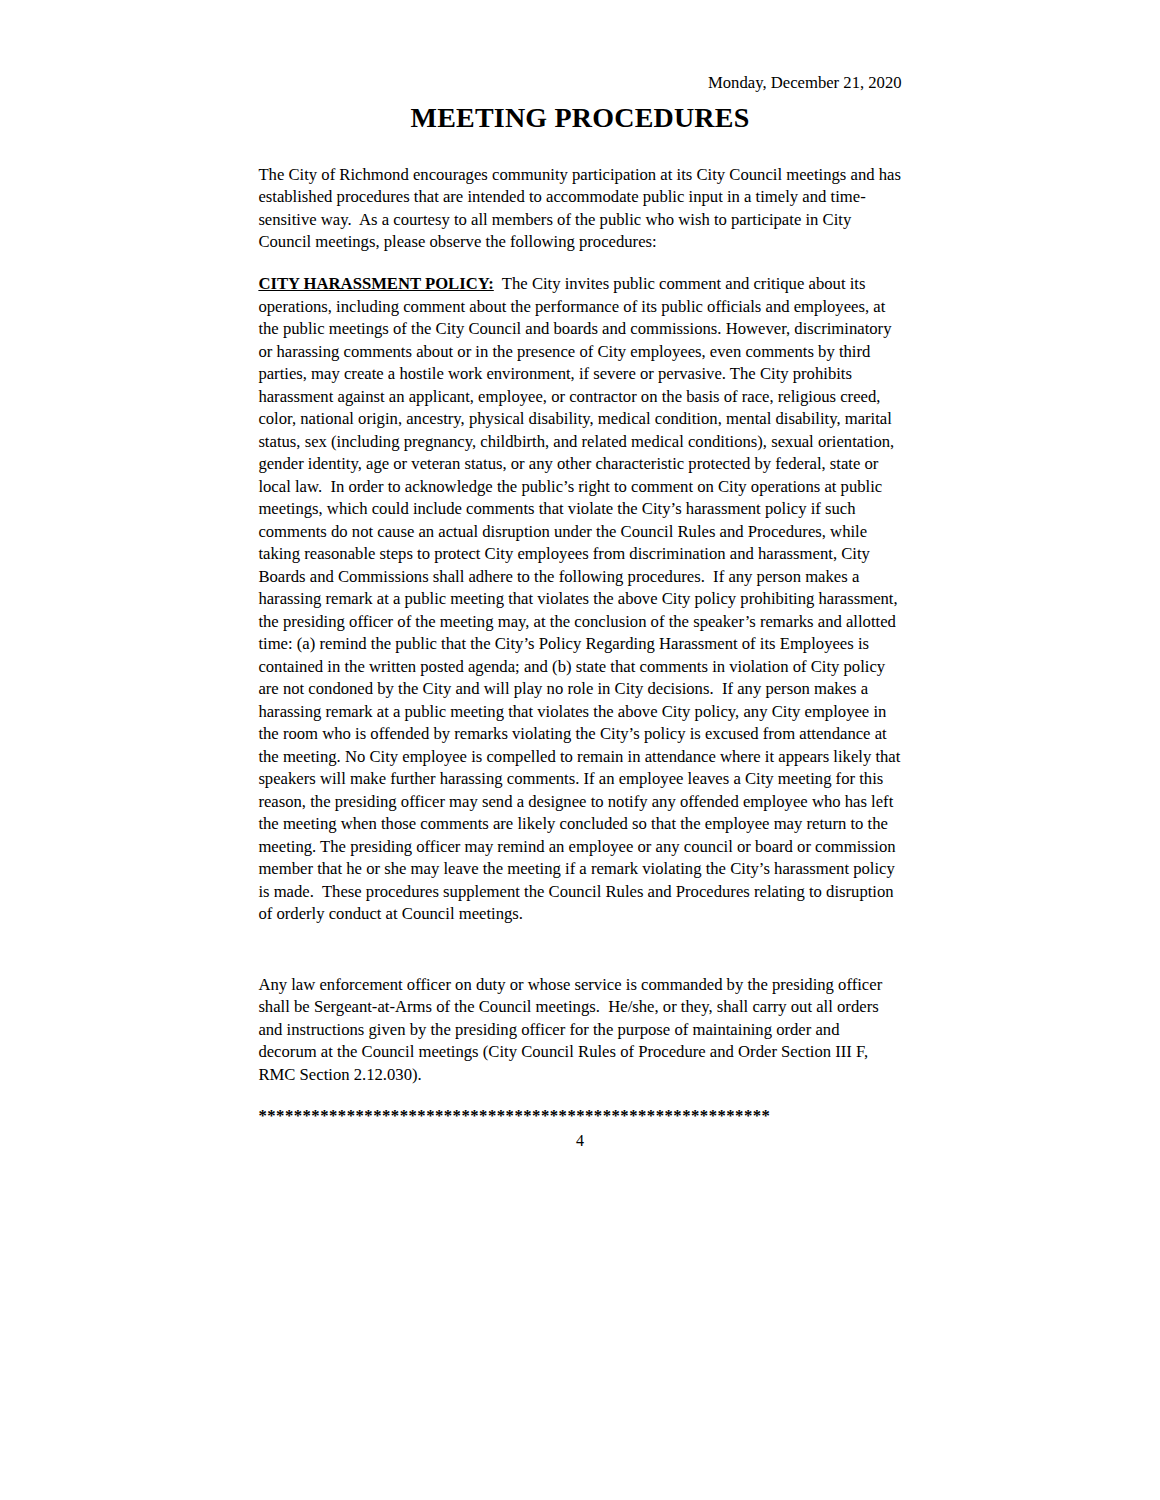Monday, December 21, 2020
MEETING PROCEDURES
The City of Richmond encourages community participation at its City Council meetings and has established procedures that are intended to accommodate public input in a timely and time-sensitive way. As a courtesy to all members of the public who wish to participate in City Council meetings, please observe the following procedures:
CITY HARASSMENT POLICY: The City invites public comment and critique about its operations, including comment about the performance of its public officials and employees, at the public meetings of the City Council and boards and commissions. However, discriminatory or harassing comments about or in the presence of City employees, even comments by third parties, may create a hostile work environment, if severe or pervasive. The City prohibits harassment against an applicant, employee, or contractor on the basis of race, religious creed, color, national origin, ancestry, physical disability, medical condition, mental disability, marital status, sex (including pregnancy, childbirth, and related medical conditions), sexual orientation, gender identity, age or veteran status, or any other characteristic protected by federal, state or local law. In order to acknowledge the public’s right to comment on City operations at public meetings, which could include comments that violate the City’s harassment policy if such comments do not cause an actual disruption under the Council Rules and Procedures, while taking reasonable steps to protect City employees from discrimination and harassment, City Boards and Commissions shall adhere to the following procedures. If any person makes a harassing remark at a public meeting that violates the above City policy prohibiting harassment, the presiding officer of the meeting may, at the conclusion of the speaker’s remarks and allotted time: (a) remind the public that the City’s Policy Regarding Harassment of its Employees is contained in the written posted agenda; and (b) state that comments in violation of City policy are not condoned by the City and will play no role in City decisions. If any person makes a harassing remark at a public meeting that violates the above City policy, any City employee in the room who is offended by remarks violating the City’s policy is excused from attendance at the meeting. No City employee is compelled to remain in attendance where it appears likely that speakers will make further harassing comments. If an employee leaves a City meeting for this reason, the presiding officer may send a designee to notify any offended employee who has left the meeting when those comments are likely concluded so that the employee may return to the meeting. The presiding officer may remind an employee or any council or board or commission member that he or she may leave the meeting if a remark violating the City’s harassment policy is made. These procedures supplement the Council Rules and Procedures relating to disruption of orderly conduct at Council meetings.
Any law enforcement officer on duty or whose service is commanded by the presiding officer shall be Sergeant-at-Arms of the Council meetings. He/she, or they, shall carry out all orders and instructions given by the presiding officer for the purpose of maintaining order and decorum at the Council meetings (City Council Rules of Procedure and Order Section III F, RMC Section 2.12.030).
**********************************************************
4